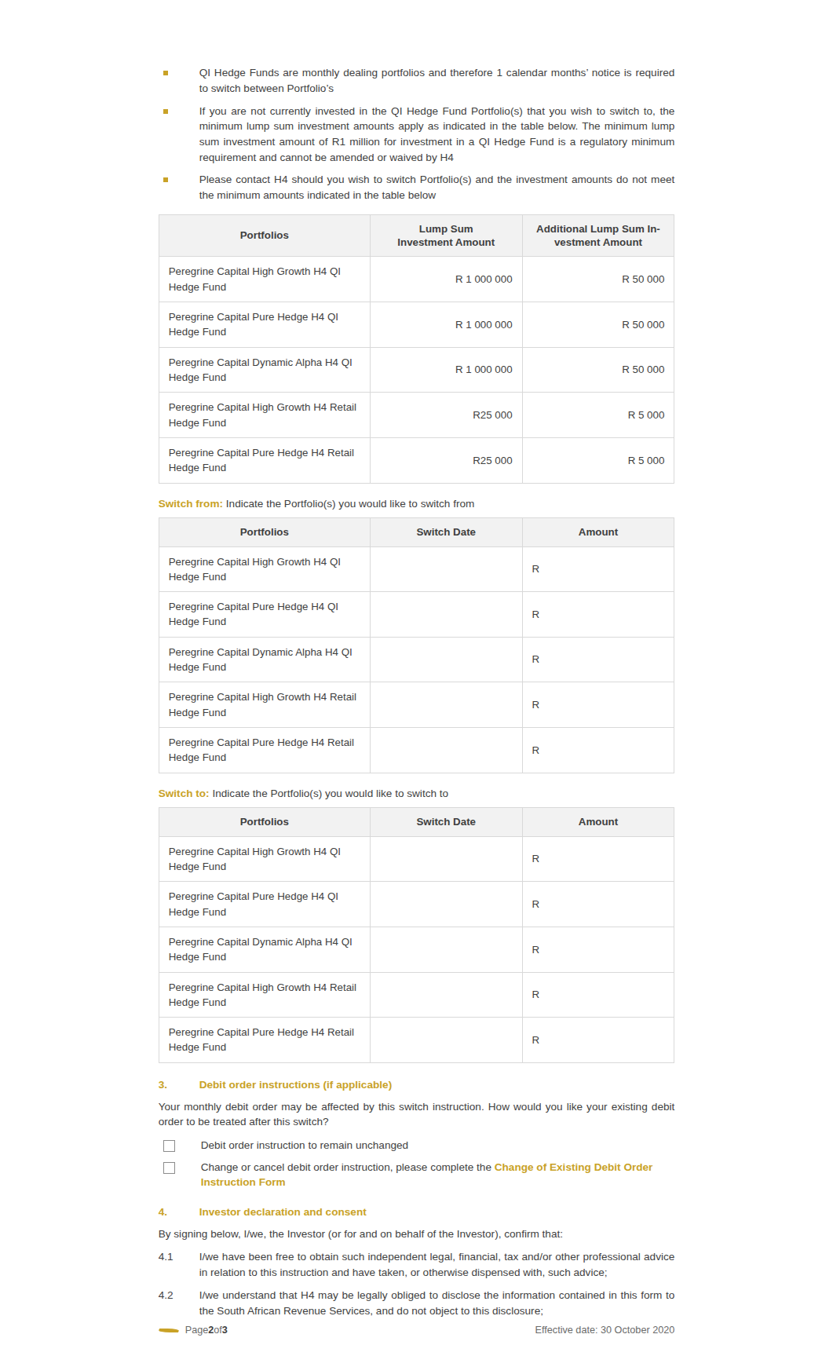QI Hedge Funds are monthly dealing portfolios and therefore 1 calendar months’ notice is required to switch between Portfolio’s
If you are not currently invested in the QI Hedge Fund Portfolio(s) that you wish to switch to, the minimum lump sum investment amounts apply as indicated in the table below. The minimum lump sum investment amount of R1 million for investment in a QI Hedge Fund is a regulatory minimum requirement and cannot be amended or waived by H4
Please contact H4 should you wish to switch Portfolio(s) and the investment amounts do not meet the minimum amounts indicated in the table below
| Portfolios | Lump Sum Investment Amount | Additional Lump Sum In- vestment Amount |
| --- | --- | --- |
| Peregrine Capital High Growth H4 QI Hedge Fund | R 1 000 000 | R 50 000 |
| Peregrine Capital Pure Hedge H4 QI Hedge Fund | R 1 000 000 | R 50 000 |
| Peregrine Capital Dynamic Alpha H4 QI Hedge Fund | R 1 000 000 | R 50 000 |
| Peregrine Capital High Growth H4 Retail Hedge Fund | R25 000 | R 5 000 |
| Peregrine Capital Pure Hedge H4 Retail Hedge Fund | R25 000 | R 5 000 |
Switch from: Indicate the Portfolio(s) you would like to switch from
| Portfolios | Switch Date | Amount |
| --- | --- | --- |
| Peregrine Capital High Growth H4 QI Hedge Fund | | R |
| Peregrine Capital Pure Hedge H4 QI Hedge Fund | | R |
| Peregrine Capital Dynamic Alpha H4 QI Hedge Fund | | R |
| Peregrine Capital High Growth H4 Retail Hedge Fund | | R |
| Peregrine Capital Pure Hedge H4 Retail Hedge Fund | | R |
Switch to: Indicate the Portfolio(s) you would like to switch to
| Portfolios | Switch Date | Amount |
| --- | --- | --- |
| Peregrine Capital High Growth H4 QI Hedge Fund | | R |
| Peregrine Capital Pure Hedge H4 QI Hedge Fund | | R |
| Peregrine Capital Dynamic Alpha H4 QI Hedge Fund | | R |
| Peregrine Capital High Growth H4 Retail Hedge Fund | | R |
| Peregrine Capital Pure Hedge H4 Retail Hedge Fund | | R |
3. Debit order instructions (if applicable)
Your monthly debit order may be affected by this switch instruction. How would you like your existing debit order to be treated after this switch?
Debit order instruction to remain unchanged
Change or cancel debit order instruction, please complete the Change of Existing Debit Order Instruction Form
4. Investor declaration and consent
By signing below, I/we, the Investor (or for and on behalf of the Investor), confirm that:
4.1
I/we have been free to obtain such independent legal, financial, tax and/or other professional advice in relation to this instruction and have taken, or otherwise dispensed with, such advice;
4.2
I/we understand that H4 may be legally obliged to disclose the information contained in this form to the South African Revenue Services, and do not object to this disclosure;
Page 2 of 3
Effective date: 30 October 2020